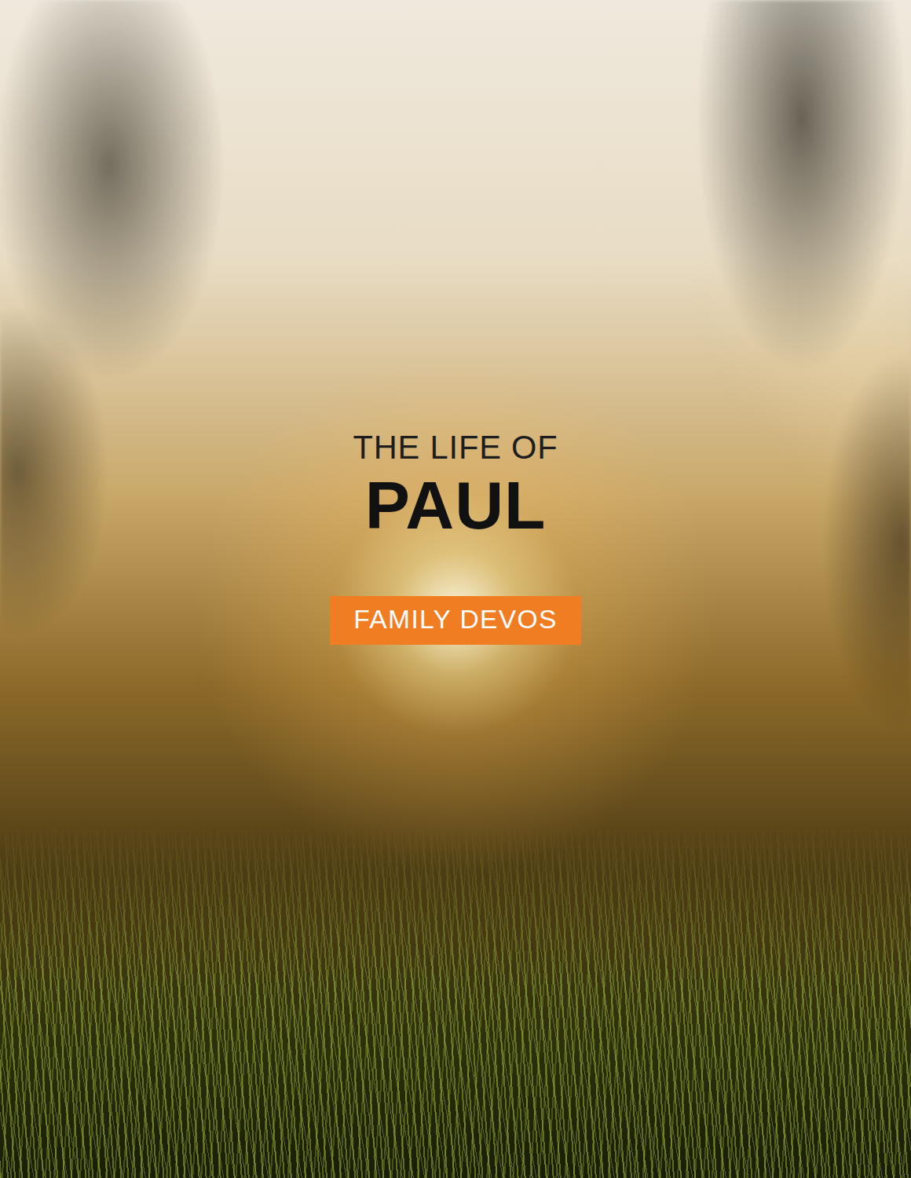THE LIFE OF PAUL
FAMILY DEVOS